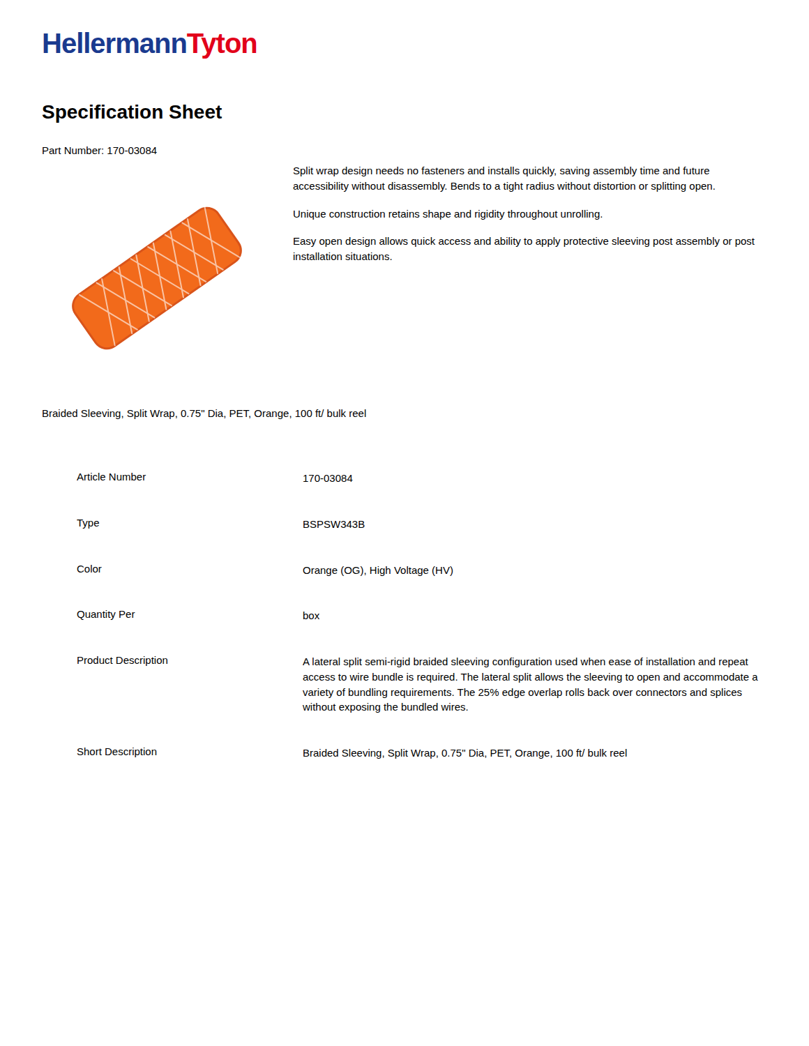Hellermann Tyton
Specification Sheet
Part Number: 170-03084
Split wrap design needs no fasteners and installs quickly, saving assembly time and future accessibility without disassembly. Bends to a tight radius without distortion or splitting open.
Unique construction retains shape and rigidity throughout unrolling.
Easy open design allows quick access and ability to apply protective sleeving post assembly or post installation situations.
Braided Sleeving, Split Wrap, 0.75" Dia, PET, Orange, 100 ft/ bulk reel
| Article Number | 170-03084 |
| Type | BSPSW343B |
| Color | Orange (OG), High Voltage (HV) |
| Quantity Per | box |
| Product Description | A lateral split semi-rigid braided sleeving configuration used when ease of installation and repeat access to wire bundle is required. The lateral split allows the sleeving to open and accommodate a variety of bundling requirements. The 25% edge overlap rolls back over connectors and splices without exposing the bundled wires. |
| Short Description | Braided Sleeving, Split Wrap, 0.75" Dia, PET, Orange, 100 ft/ bulk reel |